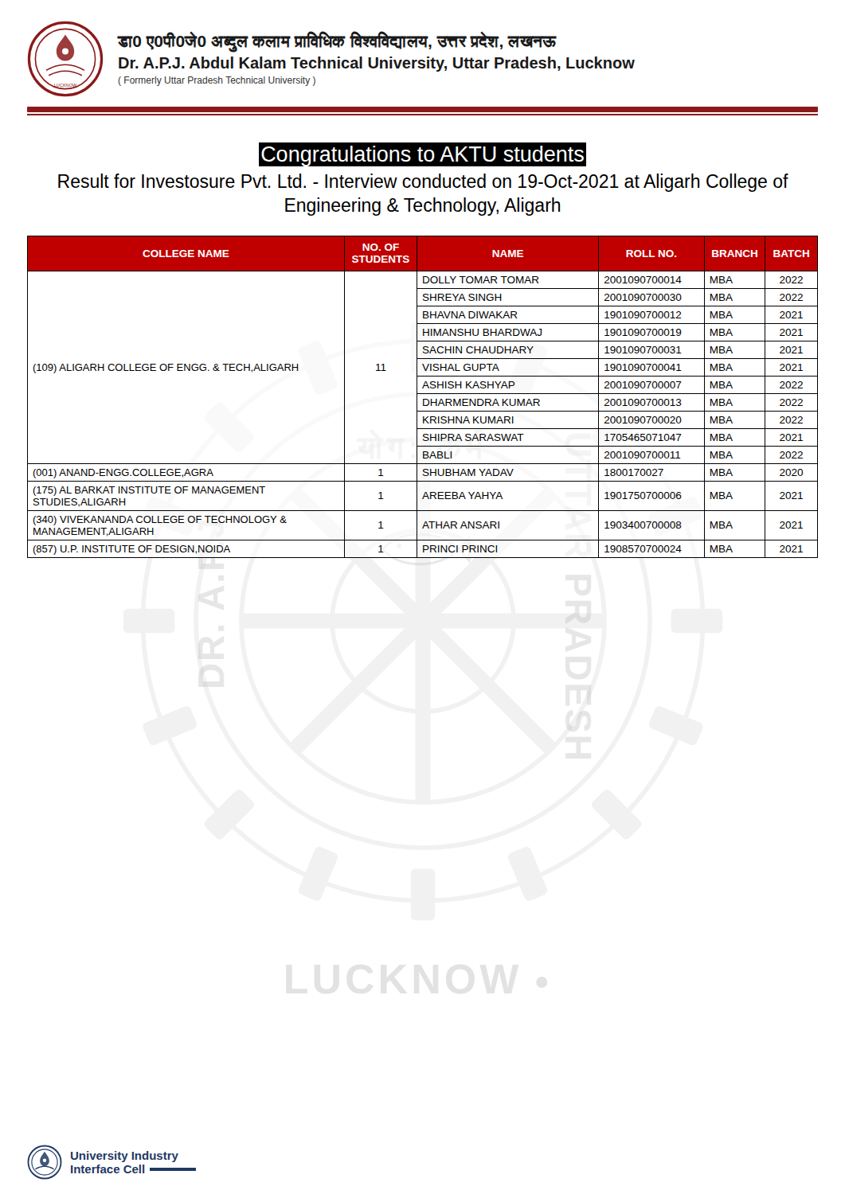DR. A.P.J.
UTTAR PRADESH
योग: कर्म
LUCKNOW
LUCKNOW
डा0 ए0पी0जे0 अब्दुल कलाम प्राविधिक विश्वविद्यालय, उत्तर प्रदेश, लखनऊ
Dr. A.P.J. Abdul Kalam Technical University, Uttar Pradesh, Lucknow
( Formerly Uttar Pradesh Technical University )
Congratulations to AKTU students
Result for Investosure Pvt. Ltd. - Interview conducted on 19-Oct-2021 at Aligarh College of Engineering & Technology, Aligarh
| COLLEGE NAME | NO. OF STUDENTS | NAME | ROLL NO. | BRANCH | BATCH |
| --- | --- | --- | --- | --- | --- |
| (109) ALIGARH COLLEGE OF ENGG. & TECH,ALIGARH | 11 | DOLLY TOMAR TOMAR | 2001090700014 | MBA | 2022 |
| SHREYA SINGH | 2001090700030 | MBA | 2022 |
| BHAVNA DIWAKAR | 1901090700012 | MBA | 2021 |
| HIMANSHU BHARDWAJ | 1901090700019 | MBA | 2021 |
| SACHIN CHAUDHARY | 1901090700031 | MBA | 2021 |
| VISHAL GUPTA | 1901090700041 | MBA | 2021 |
| ASHISH KASHYAP | 2001090700007 | MBA | 2022 |
| DHARMENDRA KUMAR | 2001090700013 | MBA | 2022 |
| KRISHNA KUMARI | 2001090700020 | MBA | 2022 |
| SHIPRA SARASWAT | 1705465071047 | MBA | 2021 |
| BABLI | 2001090700011 | MBA | 2022 |
| (001) ANAND-ENGG.COLLEGE,AGRA | 1 | SHUBHAM YADAV | 1800170027 | MBA | 2020 |
| (175) AL BARKAT INSTITUTE OF MANAGEMENT STUDIES,ALIGARH | 1 | AREEBA YAHYA | 1901750700006 | MBA | 2021 |
| (340) VIVEKANANDA COLLEGE OF TECHNOLOGY & MANAGEMENT,ALIGARH | 1 | ATHAR ANSARI | 1903400700008 | MBA | 2021 |
| (857) U.P. INSTITUTE OF DESIGN,NOIDA | 1 | PRINCI PRINCI | 1908570700024 | MBA | 2021 |
University Industry
Interface Cell